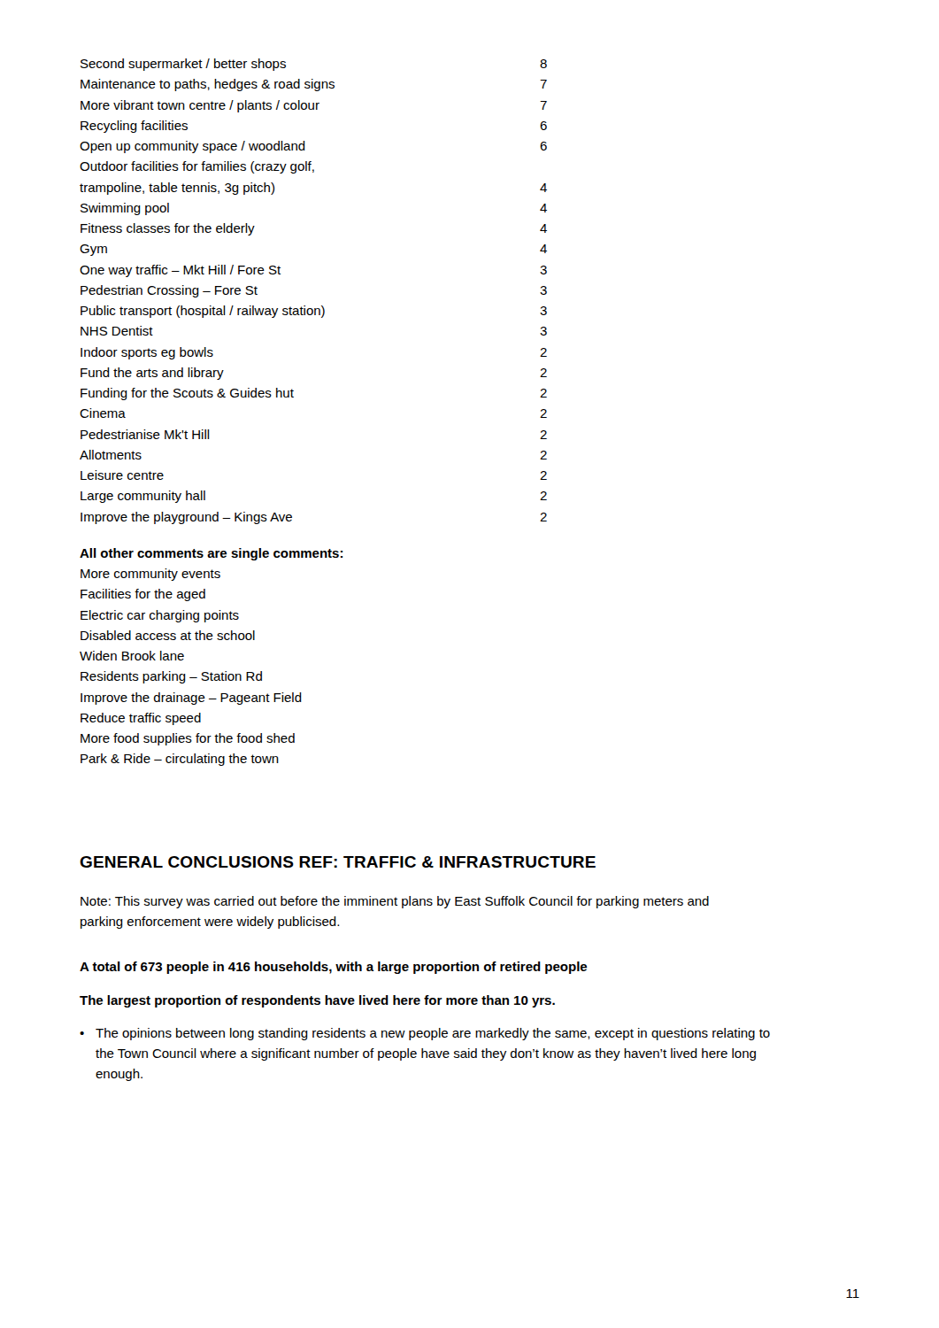| Second supermarket / better shops | 8 |
| Maintenance to paths, hedges & road signs | 7 |
| More vibrant town centre / plants / colour | 7 |
| Recycling facilities | 6 |
| Open up community space / woodland | 6 |
| Outdoor facilities for families (crazy golf, | |
| trampoline, table tennis, 3g pitch) | 4 |
| Swimming pool | 4 |
| Fitness classes for the elderly | 4 |
| Gym | 4 |
| One way traffic – Mkt Hill / Fore St | 3 |
| Pedestrian Crossing – Fore St | 3 |
| Public transport (hospital / railway station) | 3 |
| NHS Dentist | 3 |
| Indoor sports eg bowls | 2 |
| Fund the arts and library | 2 |
| Funding for the Scouts & Guides hut | 2 |
| Cinema | 2 |
| Pedestrianise Mk't Hill | 2 |
| Allotments | 2 |
| Leisure centre | 2 |
| Large community hall | 2 |
| Improve the playground – Kings Ave | 2 |
All other comments are single comments:
More community events
Facilities for the aged
Electric car charging points
Disabled access at the school
Widen Brook lane
Residents parking – Station Rd
Improve the drainage – Pageant Field
Reduce traffic speed
More food supplies for the food shed
Park & Ride – circulating the town
GENERAL CONCLUSIONS REF: TRAFFIC & INFRASTRUCTURE
Note: This survey was carried out before the imminent plans by East Suffolk Council for parking meters and parking enforcement were widely publicised.
A total of 673 people in 416 households, with a large proportion of retired people
The largest proportion of respondents have lived here for more than 10 yrs.
The opinions between long standing residents a new people are markedly the same, except in questions relating to the Town Council where a significant number of people have said they don’t know as they haven’t lived here long enough.
11